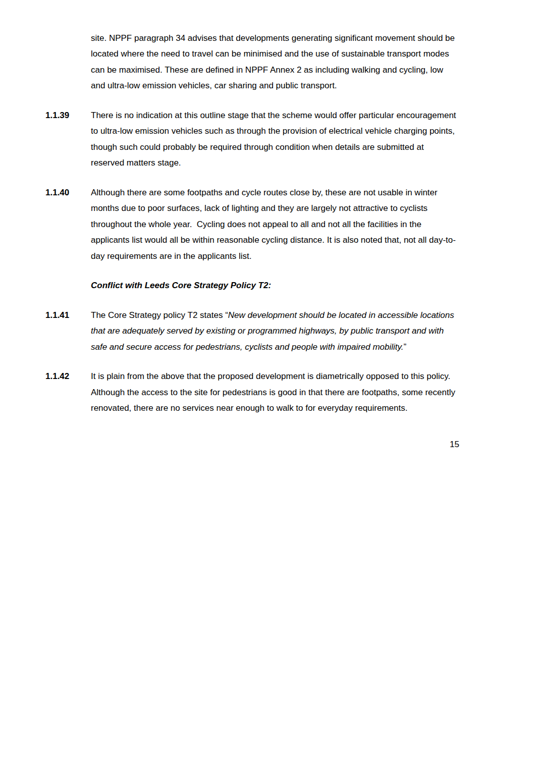site. NPPF paragraph 34 advises that developments generating significant movement should be located where the need to travel can be minimised and the use of sustainable transport modes can be maximised. These are defined in NPPF Annex 2 as including walking and cycling, low and ultra-low emission vehicles, car sharing and public transport.
1.1.39 There is no indication at this outline stage that the scheme would offer particular encouragement to ultra-low emission vehicles such as through the provision of electrical vehicle charging points, though such could probably be required through condition when details are submitted at reserved matters stage.
1.1.40 Although there are some footpaths and cycle routes close by, these are not usable in winter months due to poor surfaces, lack of lighting and they are largely not attractive to cyclists throughout the whole year. Cycling does not appeal to all and not all the facilities in the applicants list would all be within reasonable cycling distance. It is also noted that, not all day-to-day requirements are in the applicants list.
Conflict with Leeds Core Strategy Policy T2:
1.1.41 The Core Strategy policy T2 states “New development should be located in accessible locations that are adequately served by existing or programmed highways, by public transport and with safe and secure access for pedestrians, cyclists and people with impaired mobility.”
1.1.42 It is plain from the above that the proposed development is diametrically opposed to this policy. Although the access to the site for pedestrians is good in that there are footpaths, some recently renovated, there are no services near enough to walk to for everyday requirements.
15